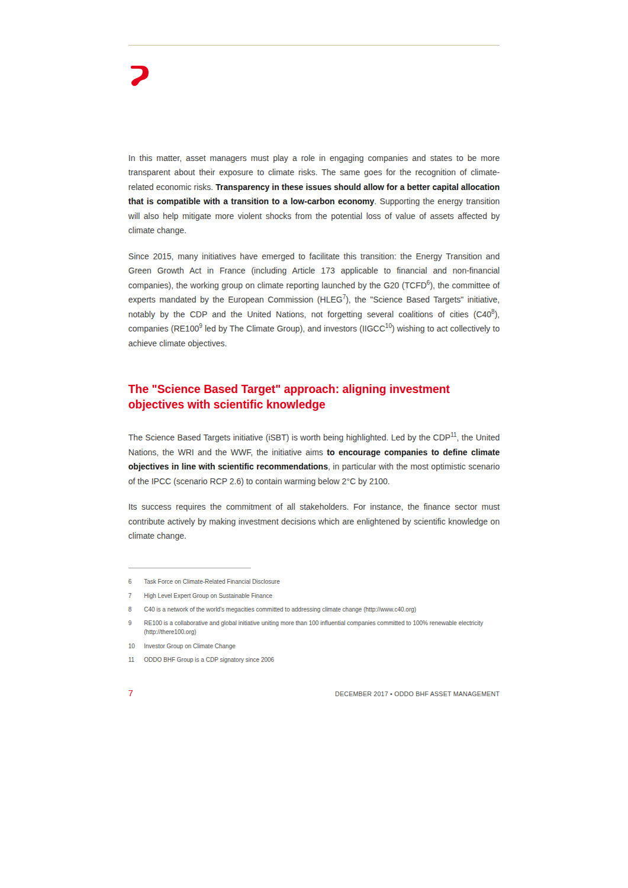In this matter, asset managers must play a role in engaging companies and states to be more transparent about their exposure to climate risks. The same goes for the recognition of climate-related economic risks. Transparency in these issues should allow for a better capital allocation that is compatible with a transition to a low-carbon economy. Supporting the energy transition will also help mitigate more violent shocks from the potential loss of value of assets affected by climate change.
Since 2015, many initiatives have emerged to facilitate this transition: the Energy Transition and Green Growth Act in France (including Article 173 applicable to financial and non-financial companies), the working group on climate reporting launched by the G20 (TCFD6), the committee of experts mandated by the European Commission (HLEG7), the "Science Based Targets" initiative, notably by the CDP and the United Nations, not forgetting several coalitions of cities (C408), companies (RE1009 led by The Climate Group), and investors (IIGCC10) wishing to act collectively to achieve climate objectives.
The "Science Based Target" approach: aligning investment objectives with scientific knowledge
The Science Based Targets initiative (iSBT) is worth being highlighted. Led by the CDP11, the United Nations, the WRI and the WWF, the initiative aims to encourage companies to define climate objectives in line with scientific recommendations, in particular with the most optimistic scenario of the IPCC (scenario RCP 2.6) to contain warming below 2°C by 2100.
Its success requires the commitment of all stakeholders. For instance, the finance sector must contribute actively by making investment decisions which are enlightened by scientific knowledge on climate change.
6 Task Force on Climate-Related Financial Disclosure
7 High Level Expert Group on Sustainable Finance
8 C40 is a network of the world's megacities committed to addressing climate change (http://www.c40.org)
9 RE100 is a collaborative and global initiative uniting more than 100 influential companies committed to 100% renewable electricity (http://there100.org)
10 Investor Group on Climate Change
11 ODDO BHF Group is a CDP signatory since 2006
7 DECEMBER 2017 • ODDO BHF ASSET MANAGEMENT